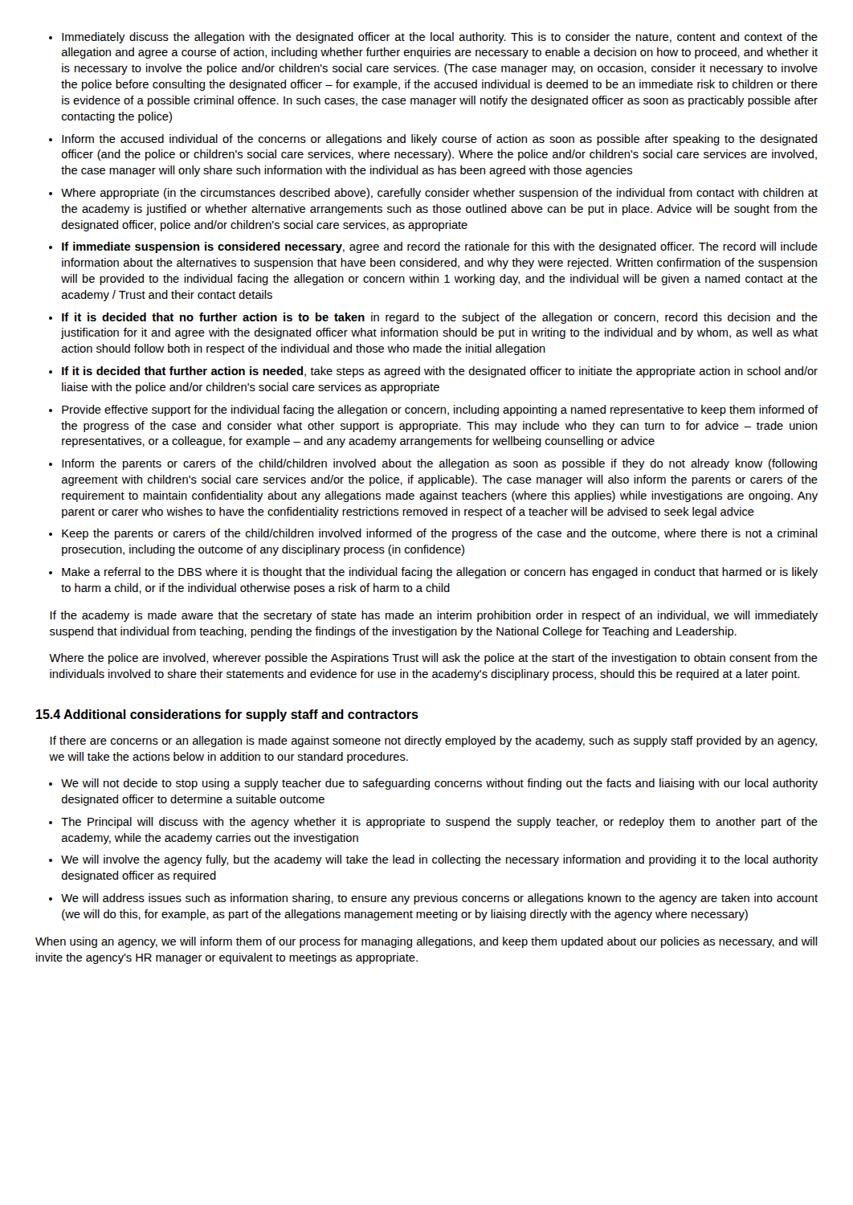Immediately discuss the allegation with the designated officer at the local authority. This is to consider the nature, content and context of the allegation and agree a course of action, including whether further enquiries are necessary to enable a decision on how to proceed, and whether it is necessary to involve the police and/or children's social care services. (The case manager may, on occasion, consider it necessary to involve the police before consulting the designated officer – for example, if the accused individual is deemed to be an immediate risk to children or there is evidence of a possible criminal offence. In such cases, the case manager will notify the designated officer as soon as practicably possible after contacting the police)
Inform the accused individual of the concerns or allegations and likely course of action as soon as possible after speaking to the designated officer (and the police or children's social care services, where necessary). Where the police and/or children's social care services are involved, the case manager will only share such information with the individual as has been agreed with those agencies
Where appropriate (in the circumstances described above), carefully consider whether suspension of the individual from contact with children at the academy is justified or whether alternative arrangements such as those outlined above can be put in place. Advice will be sought from the designated officer, police and/or children's social care services, as appropriate
If immediate suspension is considered necessary, agree and record the rationale for this with the designated officer. The record will include information about the alternatives to suspension that have been considered, and why they were rejected. Written confirmation of the suspension will be provided to the individual facing the allegation or concern within 1 working day, and the individual will be given a named contact at the academy / Trust and their contact details
If it is decided that no further action is to be taken in regard to the subject of the allegation or concern, record this decision and the justification for it and agree with the designated officer what information should be put in writing to the individual and by whom, as well as what action should follow both in respect of the individual and those who made the initial allegation
If it is decided that further action is needed, take steps as agreed with the designated officer to initiate the appropriate action in school and/or liaise with the police and/or children's social care services as appropriate
Provide effective support for the individual facing the allegation or concern, including appointing a named representative to keep them informed of the progress of the case and consider what other support is appropriate. This may include who they can turn to for advice – trade union representatives, or a colleague, for example – and any academy arrangements for wellbeing counselling or advice
Inform the parents or carers of the child/children involved about the allegation as soon as possible if they do not already know (following agreement with children's social care services and/or the police, if applicable). The case manager will also inform the parents or carers of the requirement to maintain confidentiality about any allegations made against teachers (where this applies) while investigations are ongoing. Any parent or carer who wishes to have the confidentiality restrictions removed in respect of a teacher will be advised to seek legal advice
Keep the parents or carers of the child/children involved informed of the progress of the case and the outcome, where there is not a criminal prosecution, including the outcome of any disciplinary process (in confidence)
Make a referral to the DBS where it is thought that the individual facing the allegation or concern has engaged in conduct that harmed or is likely to harm a child, or if the individual otherwise poses a risk of harm to a child
If the academy is made aware that the secretary of state has made an interim prohibition order in respect of an individual, we will immediately suspend that individual from teaching, pending the findings of the investigation by the National College for Teaching and Leadership.
Where the police are involved, wherever possible the Aspirations Trust will ask the police at the start of the investigation to obtain consent from the individuals involved to share their statements and evidence for use in the academy's disciplinary process, should this be required at a later point.
15.4 Additional considerations for supply staff and contractors
If there are concerns or an allegation is made against someone not directly employed by the academy, such as supply staff provided by an agency, we will take the actions below in addition to our standard procedures.
We will not decide to stop using a supply teacher due to safeguarding concerns without finding out the facts and liaising with our local authority designated officer to determine a suitable outcome
The Principal will discuss with the agency whether it is appropriate to suspend the supply teacher, or redeploy them to another part of the academy, while the academy carries out the investigation
We will involve the agency fully, but the academy will take the lead in collecting the necessary information and providing it to the local authority designated officer as required
We will address issues such as information sharing, to ensure any previous concerns or allegations known to the agency are taken into account (we will do this, for example, as part of the allegations management meeting or by liaising directly with the agency where necessary)
When using an agency, we will inform them of our process for managing allegations, and keep them updated about our policies as necessary, and will invite the agency's HR manager or equivalent to meetings as appropriate.